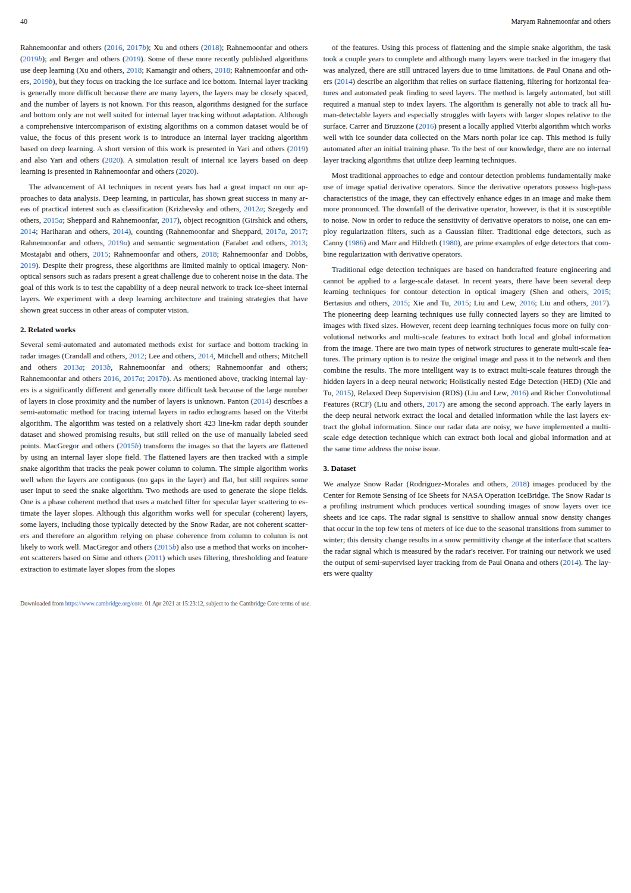40 Maryam Rahnemoonfar and others
Rahnemoonfar and others (2016, 2017b); Xu and others (2018); Rahnemoonfar and others (2019b); and Berger and others (2019). Some of these more recently published algorithms use deep learning (Xu and others, 2018; Kamangir and others, 2018; Rahnemoonfar and others, 2019b), but they focus on tracking the ice surface and ice bottom. Internal layer tracking is generally more difficult because there are many layers, the layers may be closely spaced, and the number of layers is not known. For this reason, algorithms designed for the surface and bottom only are not well suited for internal layer tracking without adaptation. Although a comprehensive intercomparison of existing algorithms on a common dataset would be of value, the focus of this present work is to introduce an internal layer tracking algorithm based on deep learning. A short version of this work is presented in Yari and others (2019) and also Yari and others (2020). A simulation result of internal ice layers based on deep learning is presented in Rahnemoonfar and others (2020).
The advancement of AI techniques in recent years has had a great impact on our approaches to data analysis. Deep learning, in particular, has shown great success in many areas of practical interest such as classification (Krizhevsky and others, 2012a; Szegedy and others, 2015a; Sheppard and Rahnemoonfar, 2017), object recognition (Girshick and others, 2014; Hariharan and others, 2014), counting (Rahnemoonfar and Sheppard, 2017a, 2017; Rahnemoonfar and others, 2019a) and semantic segmentation (Farabet and others, 2013; Mostajabi and others, 2015; Rahnemoonfar and others, 2018; Rahnemoonfar and Dobbs, 2019). Despite their progress, these algorithms are limited mainly to optical imagery. Non-optical sensors such as radars present a great challenge due to coherent noise in the data. The goal of this work is to test the capability of a deep neural network to track ice-sheet internal layers. We experiment with a deep learning architecture and training strategies that have shown great success in other areas of computer vision.
2. Related works
Several semi-automated and automated methods exist for surface and bottom tracking in radar images (Crandall and others, 2012; Lee and others, 2014, Mitchell and others; Mitchell and others 2013a; 2013b, Rahnemoonfar and others; Rahnemoonfar and others; Rahnemoonfar and others 2016, 2017a; 2017b). As mentioned above, tracking internal layers is a significantly different and generally more difficult task because of the large number of layers in close proximity and the number of layers is unknown. Panton (2014) describes a semi-automatic method for tracing internal layers in radio echograms based on the Viterbi algorithm. The algorithm was tested on a relatively short 423 line-km radar depth sounder dataset and showed promising results, but still relied on the use of manually labeled seed points. MacGregor and others (2015b) transform the images so that the layers are flattened by using an internal layer slope field. The flattened layers are then tracked with a simple snake algorithm that tracks the peak power column to column. The simple algorithm works well when the layers are contiguous (no gaps in the layer) and flat, but still requires some user input to seed the snake algorithm. Two methods are used to generate the slope fields. One is a phase coherent method that uses a matched filter for specular layer scattering to estimate the layer slopes. Although this algorithm works well for specular (coherent) layers, some layers, including those typically detected by the Snow Radar, are not coherent scatterers and therefore an algorithm relying on phase coherence from column to column is not likely to work well. MacGregor and others (2015b) also use a method that works on incoherent scatterers based on Sime and others (2011) which uses filtering, thresholding and feature extraction to estimate layer slopes from the slopes
of the features. Using this process of flattening and the simple snake algorithm, the task took a couple years to complete and although many layers were tracked in the imagery that was analyzed, there are still untraced layers due to time limitations. de Paul Onana and others (2014) describe an algorithm that relies on surface flattening, filtering for horizontal features and automated peak finding to seed layers. The method is largely automated, but still required a manual step to index layers. The algorithm is generally not able to track all human-detectable layers and especially struggles with layers with larger slopes relative to the surface. Carrer and Bruzzone (2016) present a locally applied Viterbi algorithm which works well with ice sounder data collected on the Mars north polar ice cap. This method is fully automated after an initial training phase. To the best of our knowledge, there are no internal layer tracking algorithms that utilize deep learning techniques.
Most traditional approaches to edge and contour detection problems fundamentally make use of image spatial derivative operators. Since the derivative operators possess high-pass characteristics of the image, they can effectively enhance edges in an image and make them more pronounced. The downfall of the derivative operator, however, is that it is susceptible to noise. Now in order to reduce the sensitivity of derivative operators to noise, one can employ regularization filters, such as a Gaussian filter. Traditional edge detectors, such as Canny (1986) and Marr and Hildreth (1980), are prime examples of edge detectors that combine regularization with derivative operators.
Traditional edge detection techniques are based on handcrafted feature engineering and cannot be applied to a large-scale dataset. In recent years, there have been several deep learning techniques for contour detection in optical imagery (Shen and others, 2015; Bertasius and others, 2015; Xie and Tu, 2015; Liu and Lew, 2016; Liu and others, 2017). The pioneering deep learning techniques use fully connected layers so they are limited to images with fixed sizes. However, recent deep learning techniques focus more on fully convolutional networks and multi-scale features to extract both local and global information from the image. There are two main types of network structures to generate multi-scale features. The primary option is to resize the original image and pass it to the network and then combine the results. The more intelligent way is to extract multi-scale features through the hidden layers in a deep neural network; Holistically nested Edge Detection (HED) (Xie and Tu, 2015), Relaxed Deep Supervision (RDS) (Liu and Lew, 2016) and Richer Convolutional Features (RCF) (Liu and others, 2017) are among the second approach. The early layers in the deep neural network extract the local and detailed information while the last layers extract the global information. Since our radar data are noisy, we have implemented a multi-scale edge detection technique which can extract both local and global information and at the same time address the noise issue.
3. Dataset
We analyze Snow Radar (Rodriguez-Morales and others, 2018) images produced by the Center for Remote Sensing of Ice Sheets for NASA Operation IceBridge. The Snow Radar is a profiling instrument which produces vertical sounding images of snow layers over ice sheets and ice caps. The radar signal is sensitive to shallow annual snow density changes that occur in the top few tens of meters of ice due to the seasonal transitions from summer to winter; this density change results in a snow permittivity change at the interface that scatters the radar signal which is measured by the radar's receiver. For training our network we used the output of semi-supervised layer tracking from de Paul Onana and others (2014). The layers were quality
Downloaded from https://www.cambridge.org/core. 01 Apr 2021 at 15:23:12, subject to the Cambridge Core terms of use.